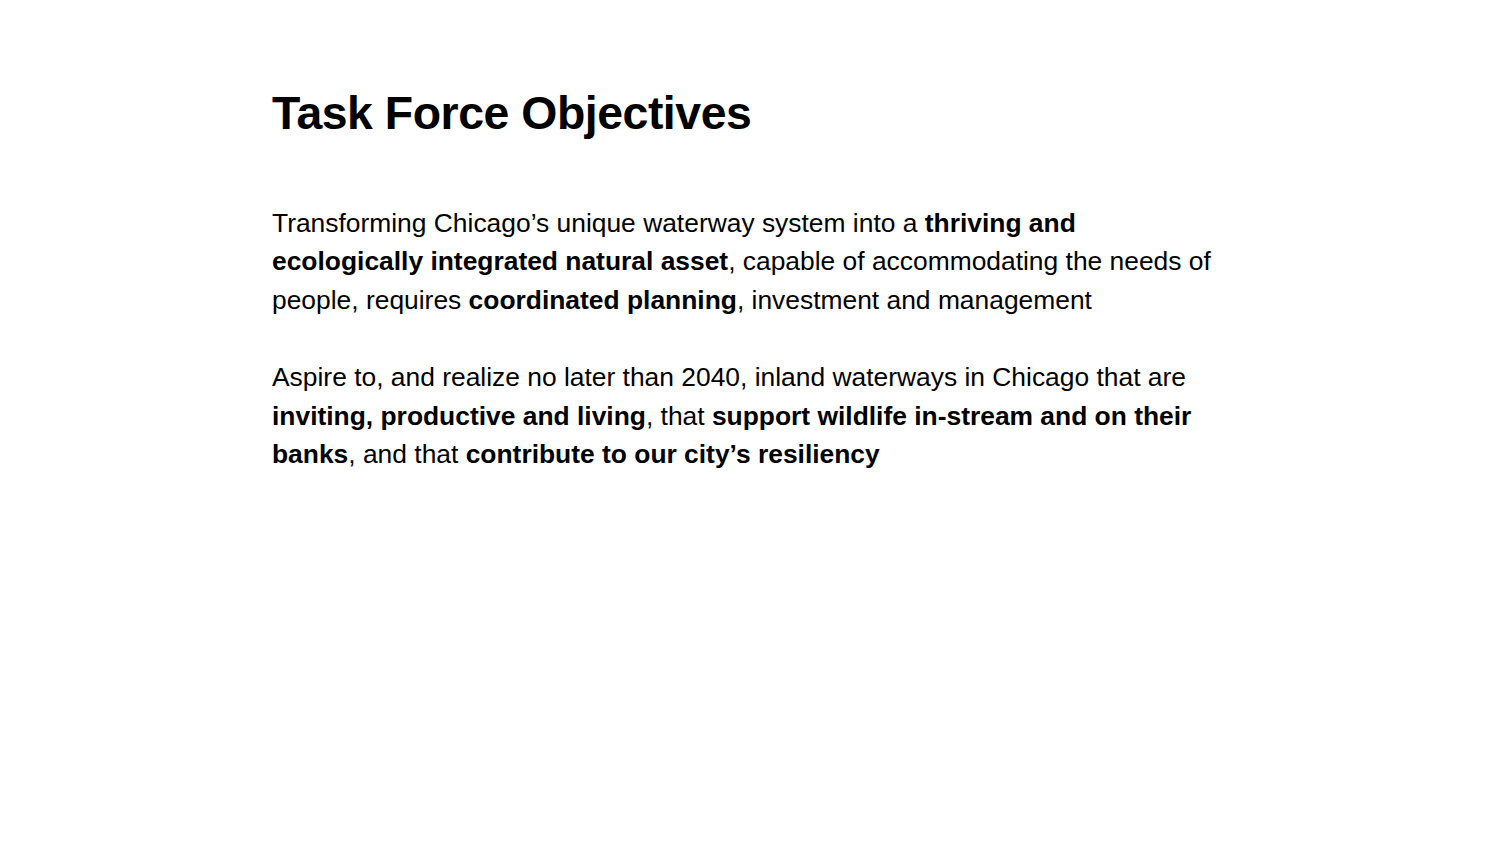Task Force Objectives
Transforming Chicago’s unique waterway system into a thriving and ecologically integrated natural asset, capable of accommodating the needs of people, requires coordinated planning, investment and management
Aspire to, and realize no later than 2040, inland waterways in Chicago that are inviting, productive and living, that support wildlife in-stream and on their banks, and that contribute to our city’s resiliency